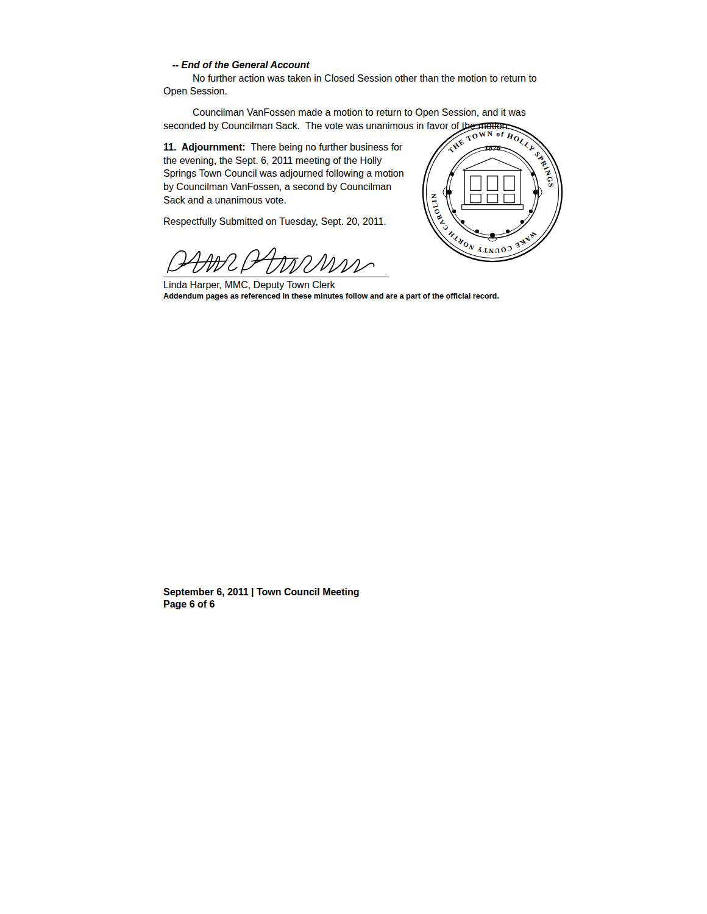-- End of the General Account
No further action was taken in Closed Session other than the motion to return to Open Session.
Councilman VanFossen made a motion to return to Open Session, and it was seconded by Councilman Sack. The vote was unanimous in favor of the motion.
11. Adjournment: There being no further business for the evening, the Sept. 6, 2011 meeting of the Holly Springs Town Council was adjourned following a motion by Councilman VanFossen, a second by Councilman Sack and a unanimous vote.
Respectfully Submitted on Tuesday, Sept. 20, 2011.
Linda Harper, MMC, Deputy Town Clerk
Addendum pages as referenced in these minutes follow and are a part of the official record.
September 6, 2011 | Town Council Meeting
Page 6 of 6